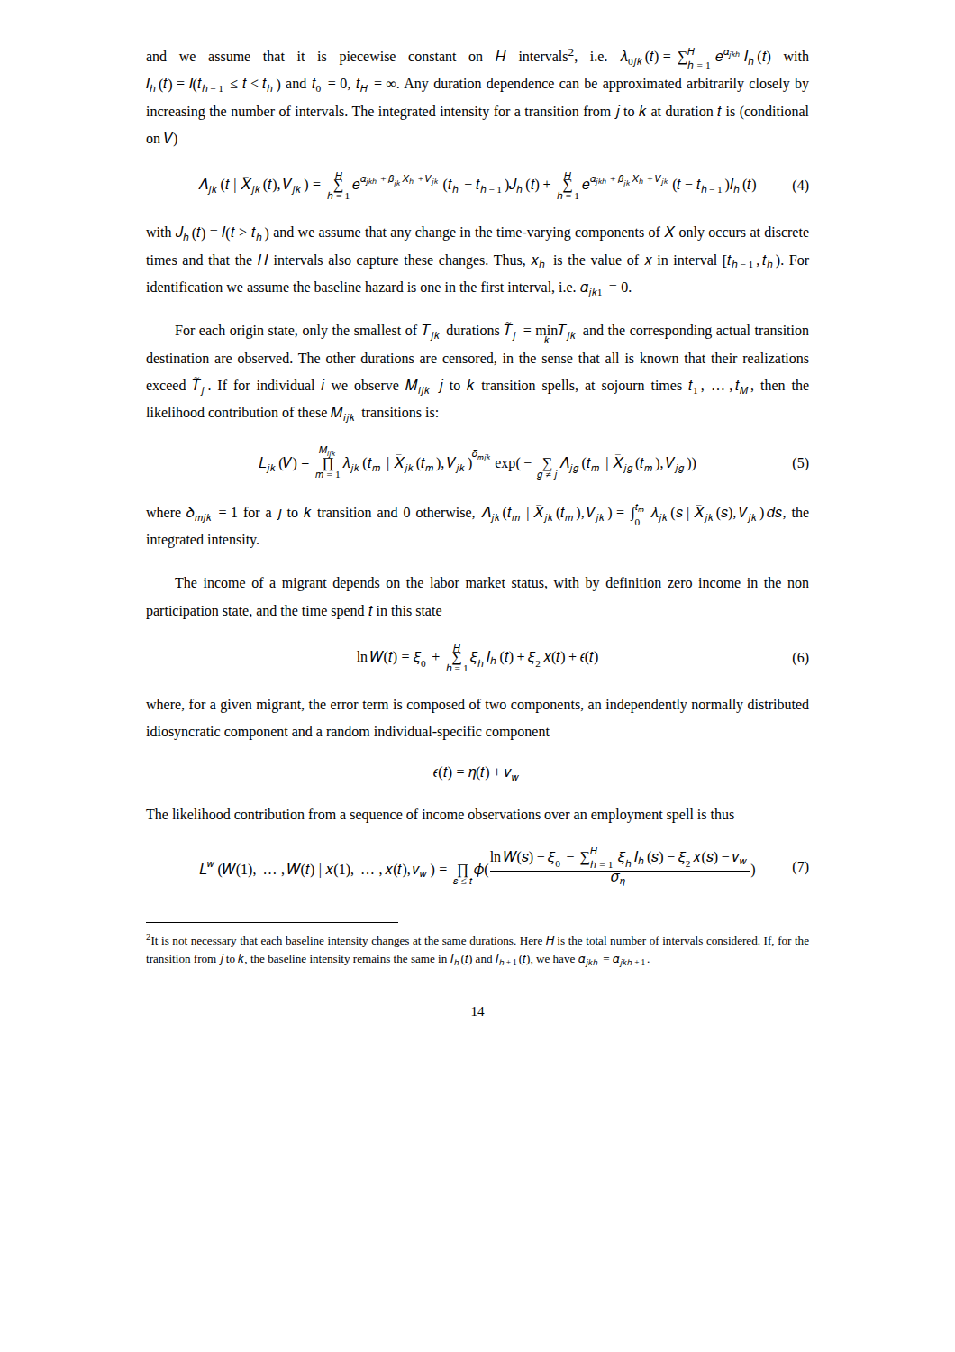and we assume that it is piecewise constant on H intervals2, i.e. λ0jk(t)=∑h=1HeαjkhIh(t) with Ih(t)=I(th−1≤t<th) and t0=0, tH=∞. Any duration dependence can be approximated arbitrarily closely by increasing the number of intervals. The integrated intensity for a transition from j to k at duration t is (conditional on V)
Λjk (t|X¯jk(t),Vjk) = ∑h=1H eαjkh+βjkXh+Vjk (th−th−1) Jh(t) + ∑h=1H eαjkh+βjkXh+Vjk (t−th−1) Ih(t) (4)
with Jh(t)=I(t>th) and we assume that any change in the time-varying components of X only occurs at discrete times and that the H intervals also capture these changes. Thus, xh is the value of x in interval [th−1,th). For identification we assume the baseline hazard is one in the first interval, i.e. αjk1=0.
For each origin state, only the smallest of Tjk durations T~j=minkTjk and the corresponding actual transition destination are observed. The other durations are censored, in the sense that all is known that their realizations exceed T~j. If for individual i we observe Mijk j to k transition spells, at sojourn times t1,…,tM, then the likelihood contribution of these Mijk transitions is:
Ljk(V) = ∏m=1Mijk λjk (tm|X¯jk(tm),Vjk)δmjk exp ( − ∑g≠j Λjg (tm|X¯jg(tm),Vjg) ) (5)
where δmjk=1 for a j to k transition and 0 otherwise, Λjk(tm|X¯jk(tm),Vjk)=∫0tmλjk(s|X¯jk(s),Vjk)ds, the integrated intensity.
The income of a migrant depends on the labor market status, with by definition zero income in the non participation state, and the time spend t in this state
lnW(t) = ξ0 + ∑h=1H ξhIh(t) + ξ2x(t) + ϵ(t) (6)
where, for a given migrant, the error term is composed of two components, an independently normally distributed idiosyncratic component and a random individual-specific component
ϵ(t)=η(t)+vw
The likelihood contribution from a sequence of income observations over an employment spell is thus
Lw (W(1),…,W(t)|x(1),…,x(t),vw) = ∏s≤t ϕ ( lnW(s)−ξ0−∑h=1HξhIh(s)−ξ2x(s)−vw ση ) (7)
2It is not necessary that each baseline intensity changes at the same durations. Here H is the total number of intervals considered. If, for the transition from j to k, the baseline intensity remains the same in Ih(t) and Ih+1(t), we have αjkh=αjkh+1.
14